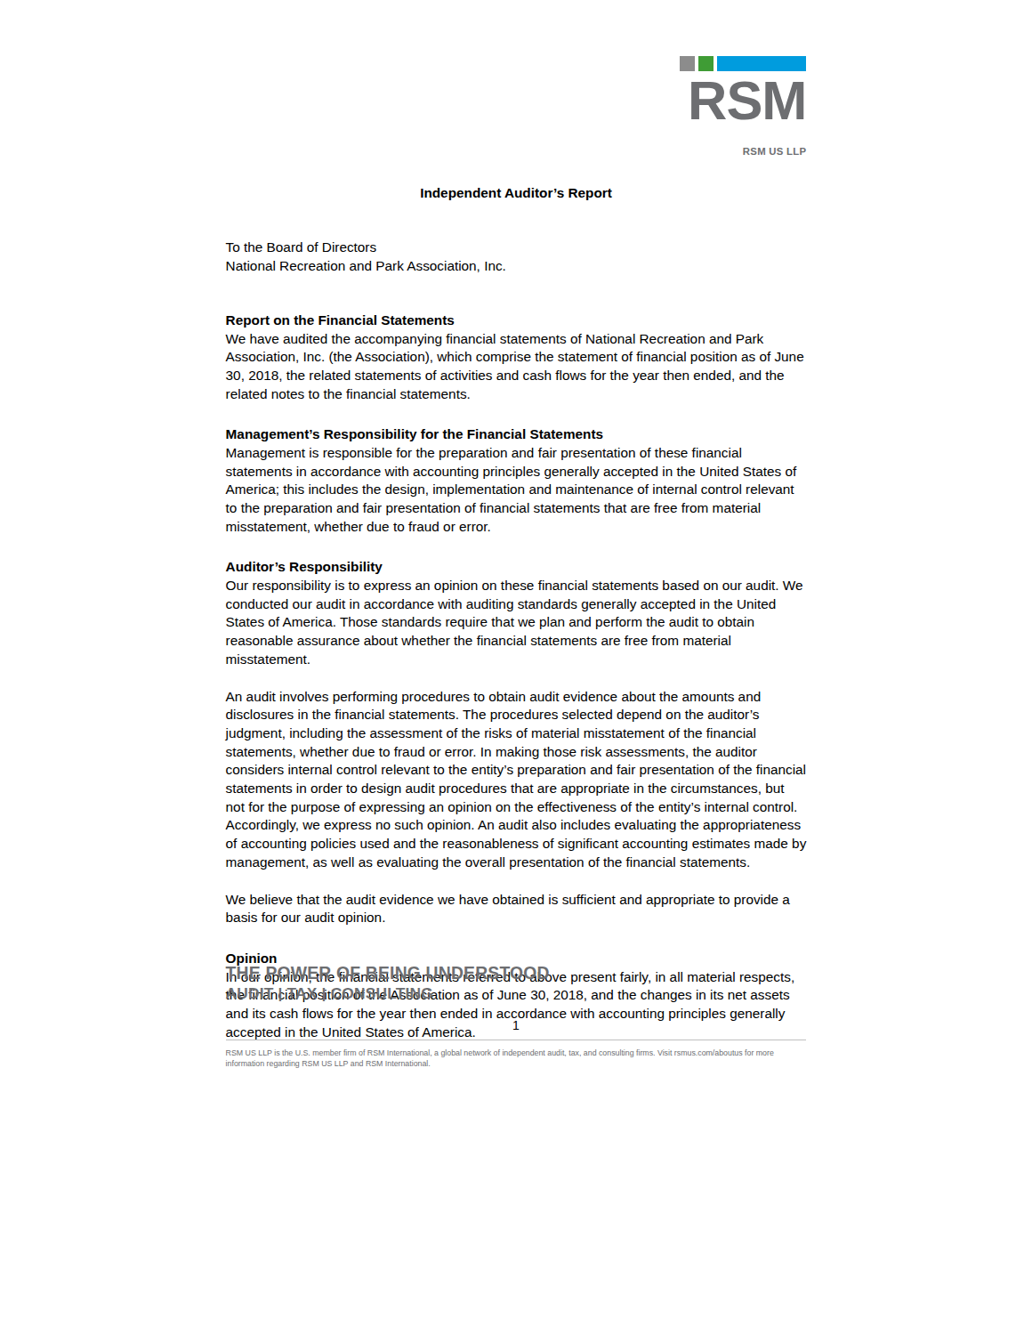RSM
RSM US LLP
Independent Auditor’s Report
To the Board of Directors
National Recreation and Park Association, Inc.
Report on the Financial Statements
We have audited the accompanying financial statements of National Recreation and Park Association, Inc. (the Association), which comprise the statement of financial position as of June 30, 2018, the related statements of activities and cash flows for the year then ended, and the related notes to the financial statements.
Management’s Responsibility for the Financial Statements
Management is responsible for the preparation and fair presentation of these financial statements in accordance with accounting principles generally accepted in the United States of America; this includes the design, implementation and maintenance of internal control relevant to the preparation and fair presentation of financial statements that are free from material misstatement, whether due to fraud or error.
Auditor’s Responsibility
Our responsibility is to express an opinion on these financial statements based on our audit. We conducted our audit in accordance with auditing standards generally accepted in the United States of America. Those standards require that we plan and perform the audit to obtain reasonable assurance about whether the financial statements are free from material misstatement.
An audit involves performing procedures to obtain audit evidence about the amounts and disclosures in the financial statements. The procedures selected depend on the auditor’s judgment, including the assessment of the risks of material misstatement of the financial statements, whether due to fraud or error. In making those risk assessments, the auditor considers internal control relevant to the entity’s preparation and fair presentation of the financial statements in order to design audit procedures that are appropriate in the circumstances, but not for the purpose of expressing an opinion on the effectiveness of the entity’s internal control. Accordingly, we express no such opinion. An audit also includes evaluating the appropriateness of accounting policies used and the reasonableness of significant accounting estimates made by management, as well as evaluating the overall presentation of the financial statements.
We believe that the audit evidence we have obtained is sufficient and appropriate to provide a basis for our audit opinion.
Opinion
In our opinion, the financial statements referred to above present fairly, in all material respects, the financial position of the Association as of June 30, 2018, and the changes in its net assets and its cash flows for the year then ended in accordance with accounting principles generally accepted in the United States of America.
THE POWER OF BEING UNDERSTOOD
AUDIT | TAX | CONSULTING
1
RSM US LLP is the U.S. member firm of RSM International, a global network of independent audit, tax, and consulting firms. Visit rsmus.com/aboutus for more information regarding RSM US LLP and RSM International.